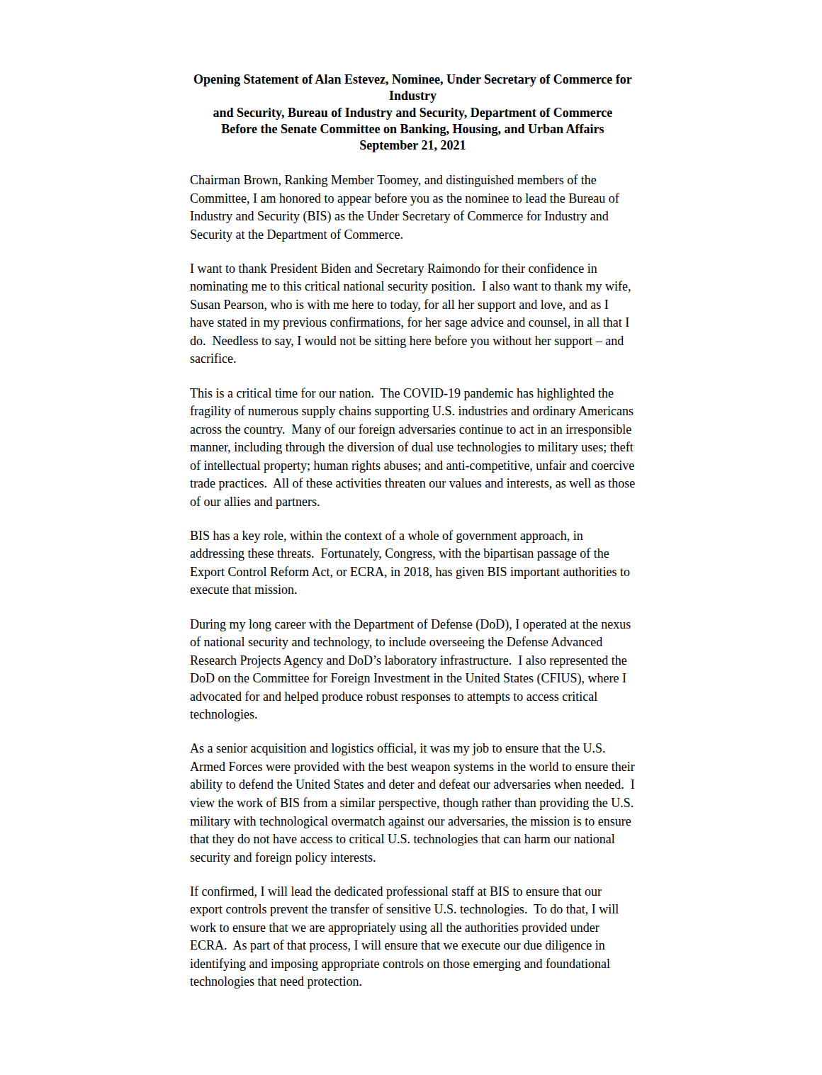Opening Statement of Alan Estevez, Nominee, Under Secretary of Commerce for Industry and Security, Bureau of Industry and Security, Department of Commerce Before the Senate Committee on Banking, Housing, and Urban Affairs September 21, 2021
Chairman Brown, Ranking Member Toomey, and distinguished members of the Committee, I am honored to appear before you as the nominee to lead the Bureau of Industry and Security (BIS) as the Under Secretary of Commerce for Industry and Security at the Department of Commerce.
I want to thank President Biden and Secretary Raimondo for their confidence in nominating me to this critical national security position. I also want to thank my wife, Susan Pearson, who is with me here to today, for all her support and love, and as I have stated in my previous confirmations, for her sage advice and counsel, in all that I do. Needless to say, I would not be sitting here before you without her support – and sacrifice.
This is a critical time for our nation. The COVID-19 pandemic has highlighted the fragility of numerous supply chains supporting U.S. industries and ordinary Americans across the country. Many of our foreign adversaries continue to act in an irresponsible manner, including through the diversion of dual use technologies to military uses; theft of intellectual property; human rights abuses; and anti-competitive, unfair and coercive trade practices. All of these activities threaten our values and interests, as well as those of our allies and partners.
BIS has a key role, within the context of a whole of government approach, in addressing these threats. Fortunately, Congress, with the bipartisan passage of the Export Control Reform Act, or ECRA, in 2018, has given BIS important authorities to execute that mission.
During my long career with the Department of Defense (DoD), I operated at the nexus of national security and technology, to include overseeing the Defense Advanced Research Projects Agency and DoD’s laboratory infrastructure. I also represented the DoD on the Committee for Foreign Investment in the United States (CFIUS), where I advocated for and helped produce robust responses to attempts to access critical technologies.
As a senior acquisition and logistics official, it was my job to ensure that the U.S. Armed Forces were provided with the best weapon systems in the world to ensure their ability to defend the United States and deter and defeat our adversaries when needed. I view the work of BIS from a similar perspective, though rather than providing the U.S. military with technological overmatch against our adversaries, the mission is to ensure that they do not have access to critical U.S. technologies that can harm our national security and foreign policy interests.
If confirmed, I will lead the dedicated professional staff at BIS to ensure that our export controls prevent the transfer of sensitive U.S. technologies. To do that, I will work to ensure that we are appropriately using all the authorities provided under ECRA. As part of that process, I will ensure that we execute our due diligence in identifying and imposing appropriate controls on those emerging and foundational technologies that need protection.